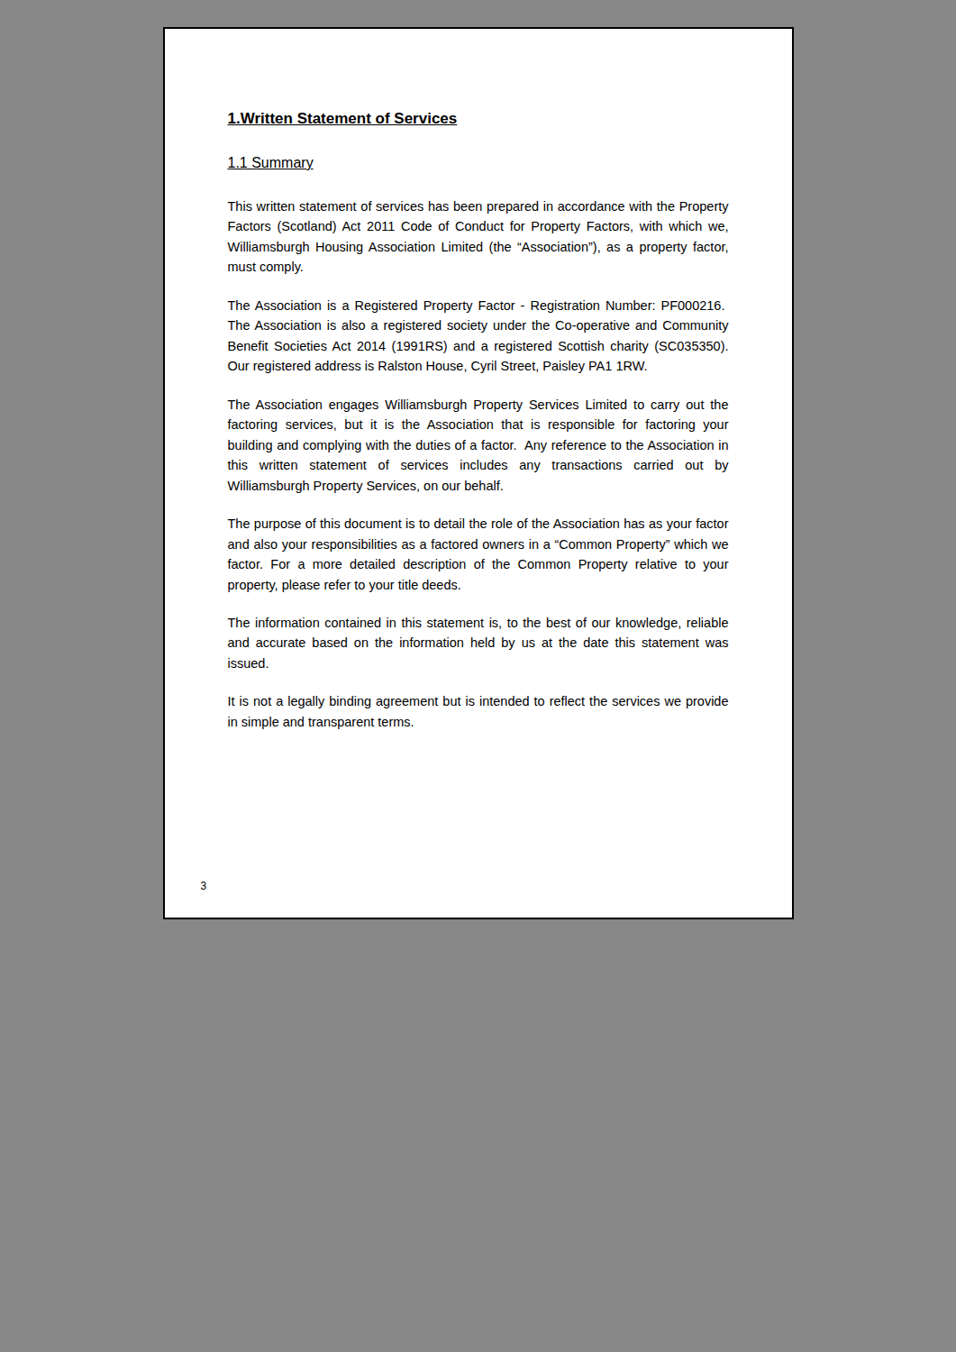1.Written Statement of Services
1.1 Summary
This written statement of services has been prepared in accordance with the Property Factors (Scotland) Act 2011 Code of Conduct for Property Factors, with which we, Williamsburgh Housing Association Limited (the “Association”), as a property factor, must comply.
The Association is a Registered Property Factor - Registration Number: PF000216. The Association is also a registered society under the Co-operative and Community Benefit Societies Act 2014 (1991RS) and a registered Scottish charity (SC035350). Our registered address is Ralston House, Cyril Street, Paisley PA1 1RW.
The Association engages Williamsburgh Property Services Limited to carry out the factoring services, but it is the Association that is responsible for factoring your building and complying with the duties of a factor. Any reference to the Association in this written statement of services includes any transactions carried out by Williamsburgh Property Services, on our behalf.
The purpose of this document is to detail the role of the Association has as your factor and also your responsibilities as a factored owners in a “Common Property” which we factor. For a more detailed description of the Common Property relative to your property, please refer to your title deeds.
The information contained in this statement is, to the best of our knowledge, reliable and accurate based on the information held by us at the date this statement was issued.
It is not a legally binding agreement but is intended to reflect the services we provide in simple and transparent terms.
3